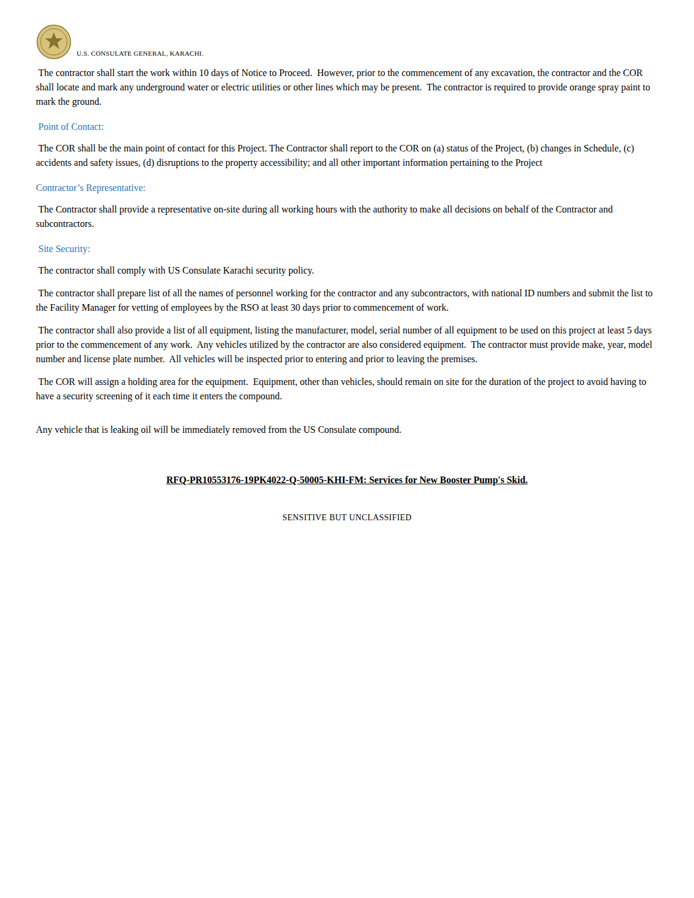U.S. CONSULATE GENERAL, KARACHI.
The contractor shall start the work within 10 days of Notice to Proceed. However, prior to the commencement of any excavation, the contractor and the COR shall locate and mark any underground water or electric utilities or other lines which may be present. The contractor is required to provide orange spray paint to mark the ground.
Point of Contact:
The COR shall be the main point of contact for this Project. The Contractor shall report to the COR on (a) status of the Project, (b) changes in Schedule, (c) accidents and safety issues, (d) disruptions to the property accessibility; and all other important information pertaining to the Project
Contractor’s Representative:
The Contractor shall provide a representative on-site during all working hours with the authority to make all decisions on behalf of the Contractor and subcontractors.
Site Security:
The contractor shall comply with US Consulate Karachi security policy.
The contractor shall prepare list of all the names of personnel working for the contractor and any subcontractors, with national ID numbers and submit the list to the Facility Manager for vetting of employees by the RSO at least 30 days prior to commencement of work.
The contractor shall also provide a list of all equipment, listing the manufacturer, model, serial number of all equipment to be used on this project at least 5 days prior to the commencement of any work. Any vehicles utilized by the contractor are also considered equipment. The contractor must provide make, year, model number and license plate number. All vehicles will be inspected prior to entering and prior to leaving the premises.
The COR will assign a holding area for the equipment. Equipment, other than vehicles, should remain on site for the duration of the project to avoid having to have a security screening of it each time it enters the compound.
Any vehicle that is leaking oil will be immediately removed from the US Consulate compound.
RFQ-PR10553176-19PK4022-Q-50005-KHI-FM: Services for New Booster Pump's Skid.
SENSITIVE BUT UNCLASSIFIED